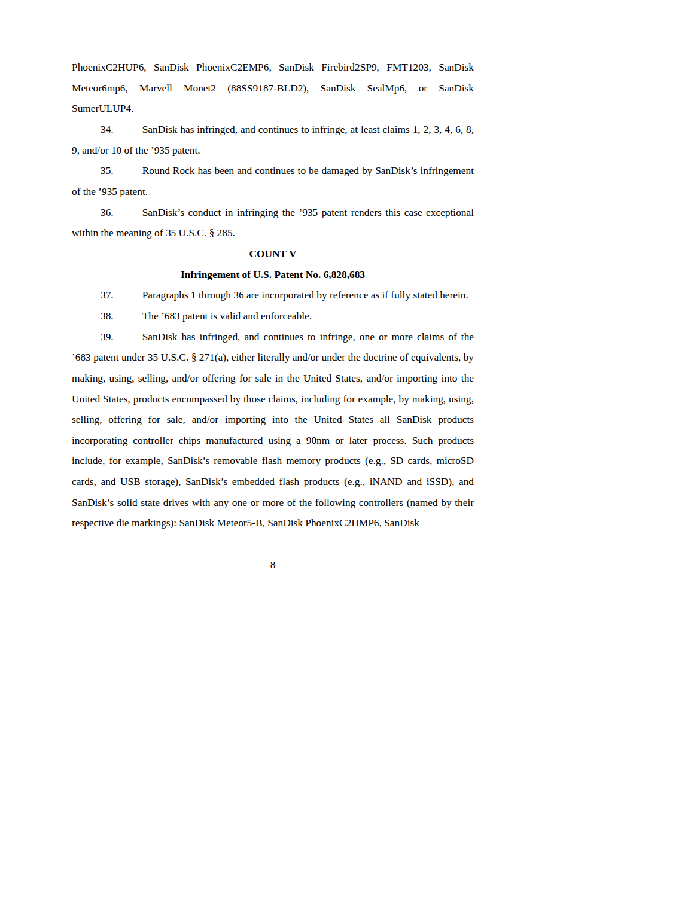PhoenixC2HUP6, SanDisk PhoenixC2EMP6, SanDisk Firebird2SP9, FMT1203, SanDisk Meteor6mp6, Marvell Monet2 (88SS9187-BLD2), SanDisk SealMp6, or SanDisk SumerULUP4.
34. SanDisk has infringed, and continues to infringe, at least claims 1, 2, 3, 4, 6, 8, 9, and/or 10 of the ’935 patent.
35. Round Rock has been and continues to be damaged by SanDisk’s infringement of the ’935 patent.
36. SanDisk’s conduct in infringing the ’935 patent renders this case exceptional within the meaning of 35 U.S.C. § 285.
COUNT V
Infringement of U.S. Patent No. 6,828,683
37. Paragraphs 1 through 36 are incorporated by reference as if fully stated herein.
38. The ’683 patent is valid and enforceable.
39. SanDisk has infringed, and continues to infringe, one or more claims of the ’683 patent under 35 U.S.C. § 271(a), either literally and/or under the doctrine of equivalents, by making, using, selling, and/or offering for sale in the United States, and/or importing into the United States, products encompassed by those claims, including for example, by making, using, selling, offering for sale, and/or importing into the United States all SanDisk products incorporating controller chips manufactured using a 90nm or later process. Such products include, for example, SanDisk’s removable flash memory products (e.g., SD cards, microSD cards, and USB storage), SanDisk’s embedded flash products (e.g., iNAND and iSSD), and SanDisk’s solid state drives with any one or more of the following controllers (named by their respective die markings): SanDisk Meteor5-B, SanDisk PhoenixC2HMP6, SanDisk
8